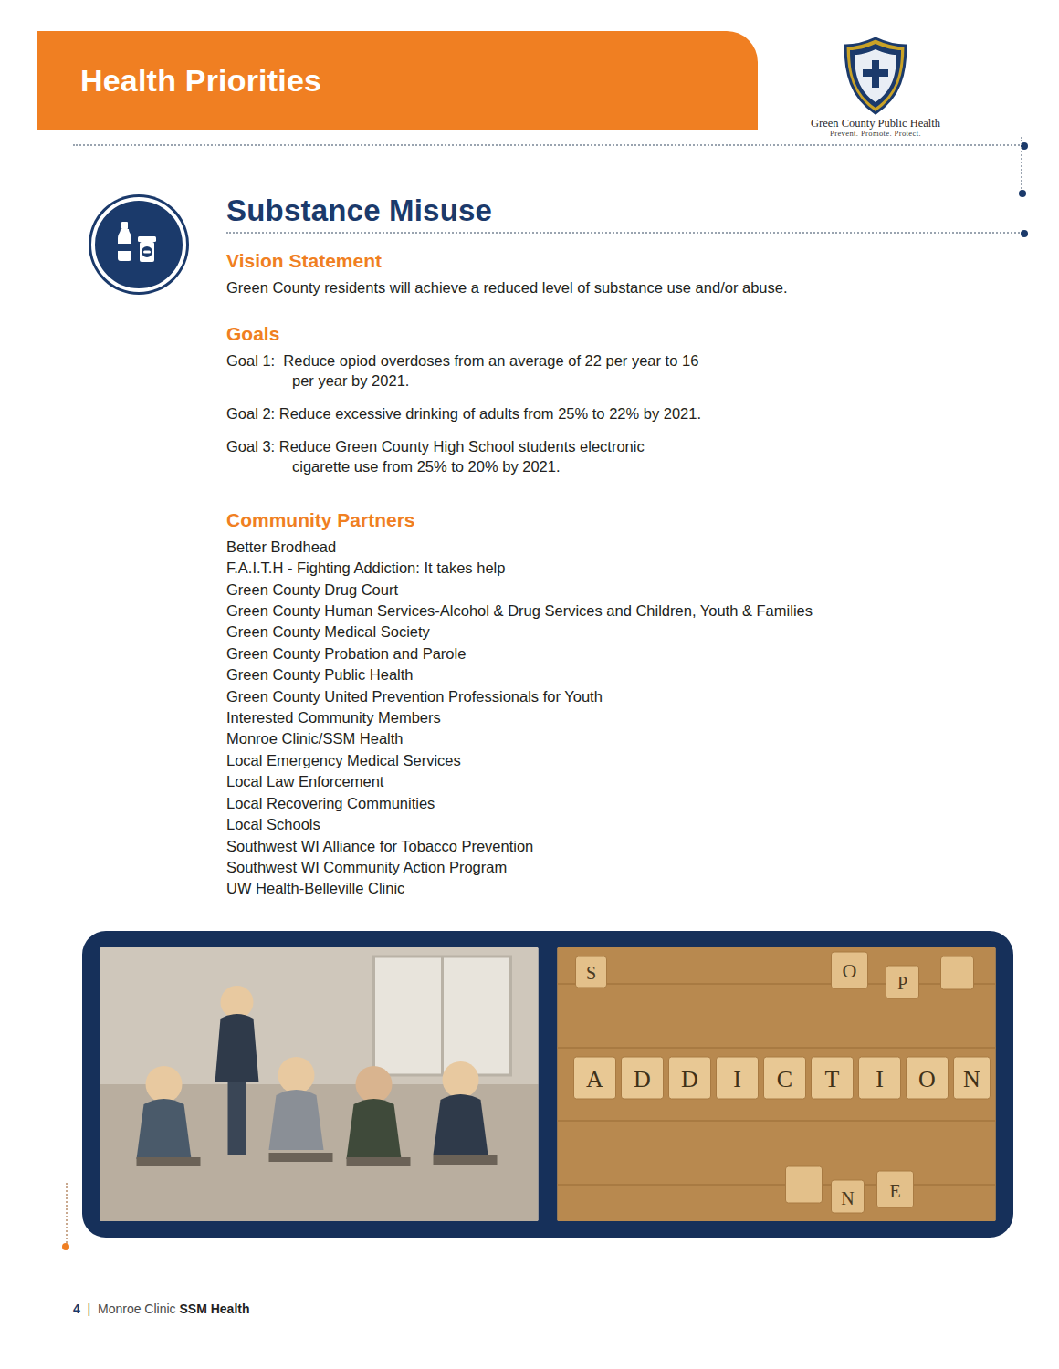Health Priorities
Green County Public Health
Prevent. Promote. Protect.
Substance Misuse
Vision Statement
Green County residents will achieve a reduced level of substance use and/or abuse.
Goals
Goal 1: Reduce opiod overdoses from an average of 22 per year to 16 per year by 2021.
Goal 2: Reduce excessive drinking of adults from 25% to 22% by 2021.
Goal 3: Reduce Green County High School students electronic cigarette use from 25% to 20% by 2021.
Community Partners
Better Brodhead
F.A.I.T.H - Fighting Addiction: It takes help
Green County Drug Court
Green County Human Services-Alcohol & Drug Services and Children, Youth & Families
Green County Medical Society
Green County Probation and Parole
Green County Public Health
Green County United Prevention Professionals for Youth
Interested Community Members
Monroe Clinic/SSM Health
Local Emergency Medical Services
Local Law Enforcement
Local Recovering Communities
Local Schools
Southwest WI Alliance for Tobacco Prevention
Southwest WI Community Action Program
UW Health-Belleville Clinic
S O P A D D I C T I O N N E
4 | Monroe Clinic SSM Health